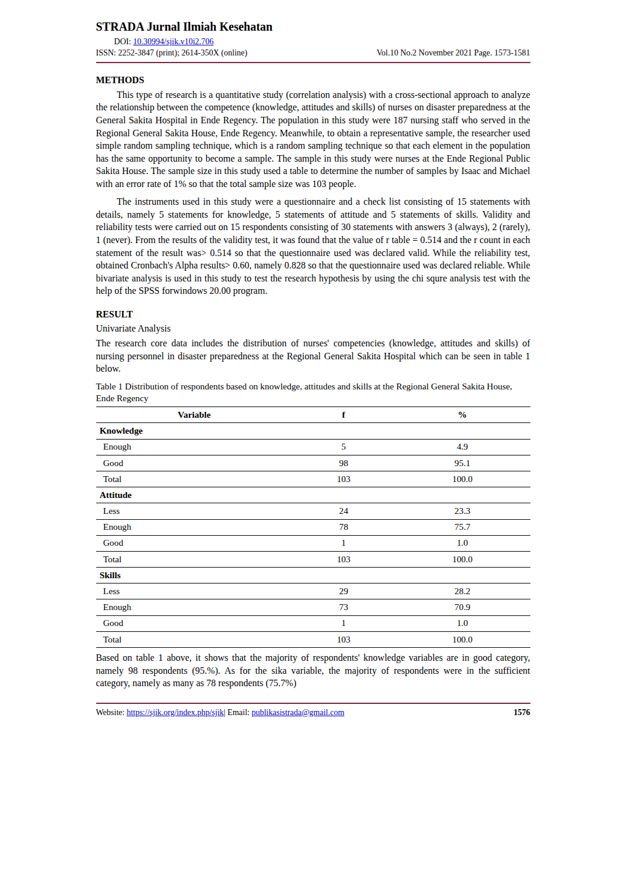STRADA Jurnal Ilmiah Kesehatan
DOI: 10.30994/sjik.v10i2.706
ISSN: 2252-3847 (print); 2614-350X (online) Vol.10 No.2 November 2021 Page. 1573-1581
Methods
This type of research is a quantitative study (correlation analysis) with a cross-sectional approach to analyze the relationship between the competence (knowledge, attitudes and skills) of nurses on disaster preparedness at the General Sakita Hospital in Ende Regency. The population in this study were 187 nursing staff who served in the Regional General Sakita House, Ende Regency. Meanwhile, to obtain a representative sample, the researcher used simple random sampling technique, which is a random sampling technique so that each element in the population has the same opportunity to become a sample. The sample in this study were nurses at the Ende Regional Public Sakita House. The sample size in this study used a table to determine the number of samples by Isaac and Michael with an error rate of 1% so that the total sample size was 103 people.
The instruments used in this study were a questionnaire and a check list consisting of 15 statements with details, namely 5 statements for knowledge, 5 statements of attitude and 5 statements of skills. Validity and reliability tests were carried out on 15 respondents consisting of 30 statements with answers 3 (always), 2 (rarely), 1 (never). From the results of the validity test, it was found that the value of r table = 0.514 and the r count in each statement of the result was> 0.514 so that the questionnaire used was declared valid. While the reliability test, obtained Cronbach's Alpha results> 0.60, namely 0.828 so that the questionnaire used was declared reliable. While bivariate analysis is used in this study to test the research hypothesis by using the chi squre analysis test with the help of the SPSS forwindows 20.00 program.
Result
Univariate Analysis
The research core data includes the distribution of nurses' competencies (knowledge, attitudes and skills) of nursing personnel in disaster preparedness at the Regional General Sakita Hospital which can be seen in table 1 below.
Table 1 Distribution of respondents based on knowledge, attitudes and skills at the Regional General Sakita House, Ende Regency
| Variable | f | % |
| --- | --- | --- |
| Knowledge |
| Enough | 5 | 4.9 |
| Good | 98 | 95.1 |
| Total | 103 | 100.0 |
| Attitude |
| Less | 24 | 23.3 |
| Enough | 78 | 75.7 |
| Good | 1 | 1.0 |
| Total | 103 | 100.0 |
| Skills |
| Less | 29 | 28.2 |
| Enough | 73 | 70.9 |
| Good | 1 | 1.0 |
| Total | 103 | 100.0 |
Based on table 1 above, it shows that the majority of respondents' knowledge variables are in good category, namely 98 respondents (95.%). As for the sika variable, the majority of respondents were in the sufficient category, namely as many as 78 respondents (75.7%)
Website: https://sjik.org/index.php/sjik| Email: publikasistrada@gmail.com 1576